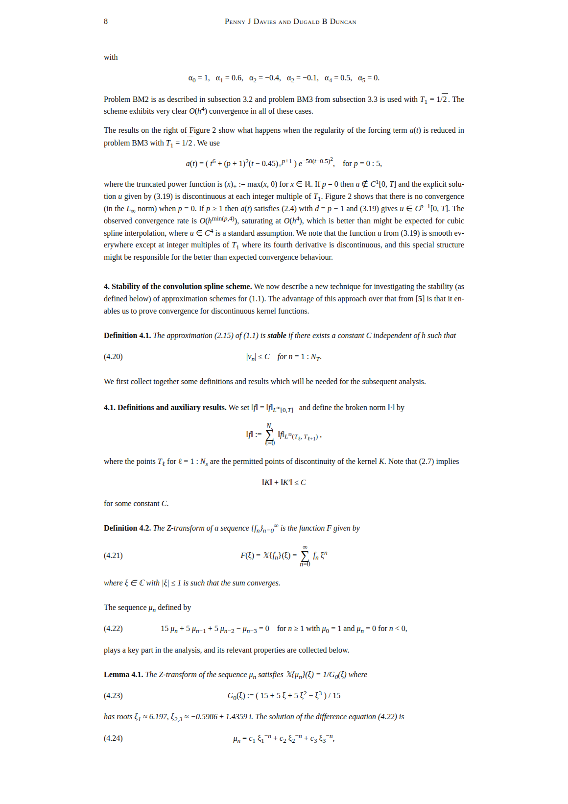8 Penny J Davies and Dugald B Duncan
with
α0 = 1, α1 = 0.6, α2 = −0.4, α2 = −0.1, α4 = 0.5, α5 = 0.
Problem BM2 is as described in subsection 3.2 and problem BM3 from subsection 3.3 is used with T1 = 1/2. The scheme exhibits very clear O(h4) convergence in all of these cases.
The results on the right of Figure 2 show what happens when the regularity of the forcing term a(t) is reduced in problem BM3 with T1 = 1/2. We use
a(t) = ( t6 + (p + 1)2(t − 0.45)+p+1 ) e−50(t−0.5)2, for p = 0 : 5,
where the truncated power function is (x)+ := max(x, 0) for x ∈ ℝ. If p = 0 then a ∉ C1[0, T] and the explicit solution u given by (3.19) is discontinuous at each integer multiple of T1. Figure 2 shows that there is no convergence (in the L∞ norm) when p = 0. If p ≥ 1 then a(t) satisfies (2.4) with d = p − 1 and (3.19) gives u ∈ Cp−1[0, T]. The observed convergence rate is O(hmin(p,4)), saturating at O(h4), which is better than might be expected for cubic spline interpolation, where u ∈ C4 is a standard assumption. We note that the function u from (3.19) is smooth everywhere except at integer multiples of T1 where its fourth derivative is discontinuous, and this special structure might be responsible for the better than expected convergence behaviour.
4. Stability of the convolution spline scheme.
We now describe a new technique for investigating the stability (as defined below) of approximation schemes for (1.1). The advantage of this approach over that from [5] is that it enables us to prove convergence for discontinuous kernel functions.
Definition 4.1. The approximation (2.15) of (1.1) is stable if there exists a constant C independent of h such that
(4.20) |vn| ≤ C for n = 1 : NT.
We first collect together some definitions and results which will be needed for the subsequent analysis.
4.1. Definitions and auxiliary results.
We set ‖f‖ = ‖f‖L∞[0,T] and define the broken norm ‖·‖ by
‖f‖ := Ns ∑ ℓ=0 ‖f‖L∞(Tℓ, Tℓ+1) ,
where the points Tℓ for ℓ = 1 : Ns are the permitted points of discontinuity of the kernel K. Note that (2.7) implies
‖K‖ + ‖K′‖ ≤ C
for some constant C.
Definition 4.2. The Z-transform of a sequence {fn}n=0∞ is the function F given by
(4.21) F(ξ) = 𝕏{fn}(ξ) = ∞ ∑ n=0 fn ξn
where ξ ∈ ℂ with |ξ| ≤ 1 is such that the sum converges.
The sequence μn defined by
(4.22) 15 μn + 5 μn−1 + 5 μn−2 − μn−3 = 0 for n ≥ 1 with μ0 = 1 and μn = 0 for n < 0,
plays a key part in the analysis, and its relevant properties are collected below.
Lemma 4.1. The Z-transform of the sequence μn satisfies 𝕏{μn}(ξ) = 1/G0(ξ) where
(4.23) G0(ξ) := ( 15 + 5 ξ + 5 ξ2 − ξ3 ) / 15
has roots ξ1 ≈ 6.197, ξ2,3 ≈ −0.5986 ± 1.4359 i. The solution of the difference equation (4.22) is
(4.24) μn = c1 ξ1−n + c2 ξ2−n + c3 ξ3−n,